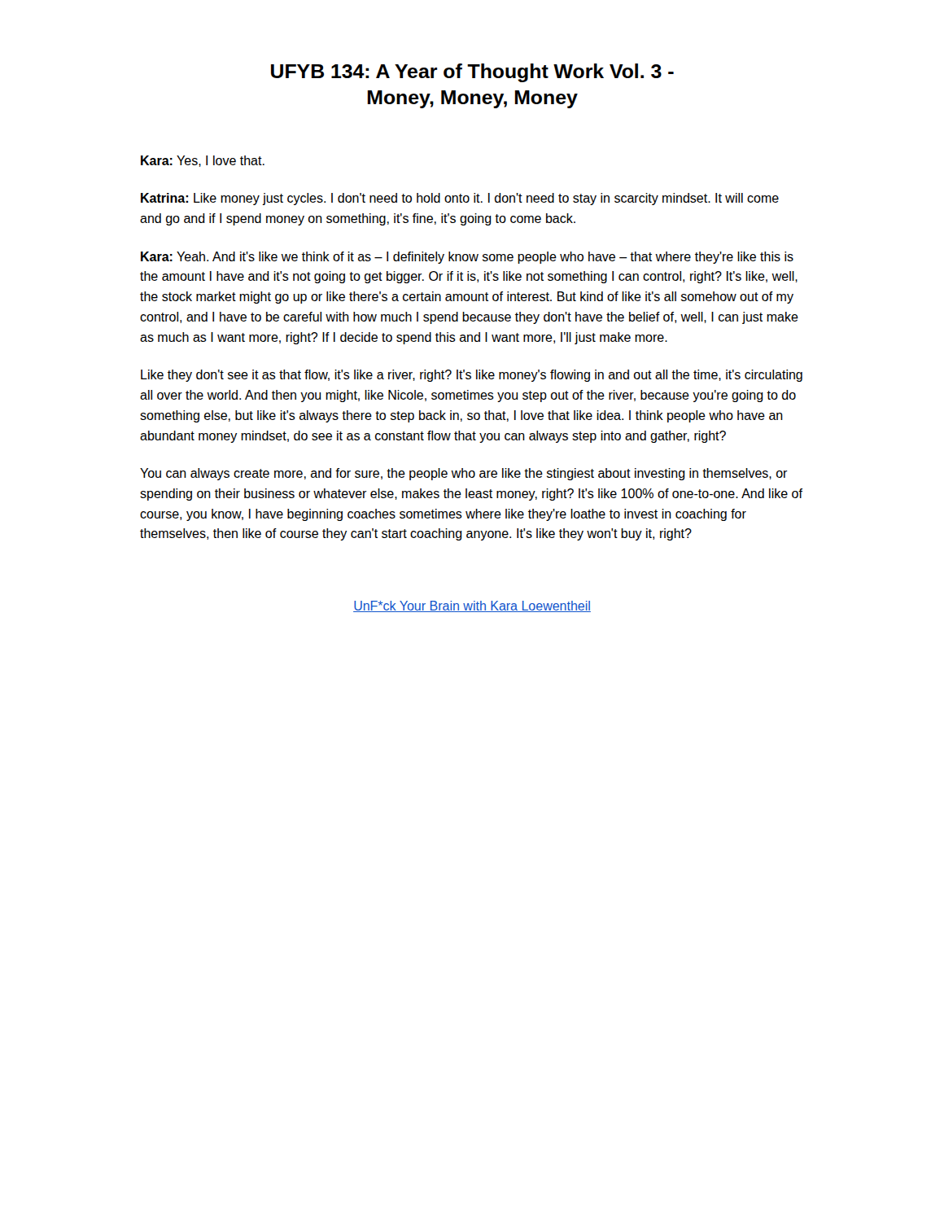UFYB 134: A Year of Thought Work Vol. 3 -
Money, Money, Money
Kara: Yes, I love that.
Katrina: Like money just cycles. I don't need to hold onto it. I don't need to stay in scarcity mindset. It will come and go and if I spend money on something, it's fine, it's going to come back.
Kara: Yeah. And it's like we think of it as – I definitely know some people who have – that where they're like this is the amount I have and it's not going to get bigger. Or if it is, it's like not something I can control, right? It's like, well, the stock market might go up or like there's a certain amount of interest. But kind of like it's all somehow out of my control, and I have to be careful with how much I spend because they don't have the belief of, well, I can just make as much as I want more, right? If I decide to spend this and I want more, I'll just make more.
Like they don't see it as that flow, it's like a river, right? It's like money's flowing in and out all the time, it's circulating all over the world. And then you might, like Nicole, sometimes you step out of the river, because you're going to do something else, but like it's always there to step back in, so that, I love that like idea. I think people who have an abundant money mindset, do see it as a constant flow that you can always step into and gather, right?
You can always create more, and for sure, the people who are like the stingiest about investing in themselves, or spending on their business or whatever else, makes the least money, right? It's like 100% of one-to-one. And like of course, you know, I have beginning coaches sometimes where like they're loathe to invest in coaching for themselves, then like of course they can't start coaching anyone. It's like they won't buy it, right?
UnF*ck Your Brain with Kara Loewentheil